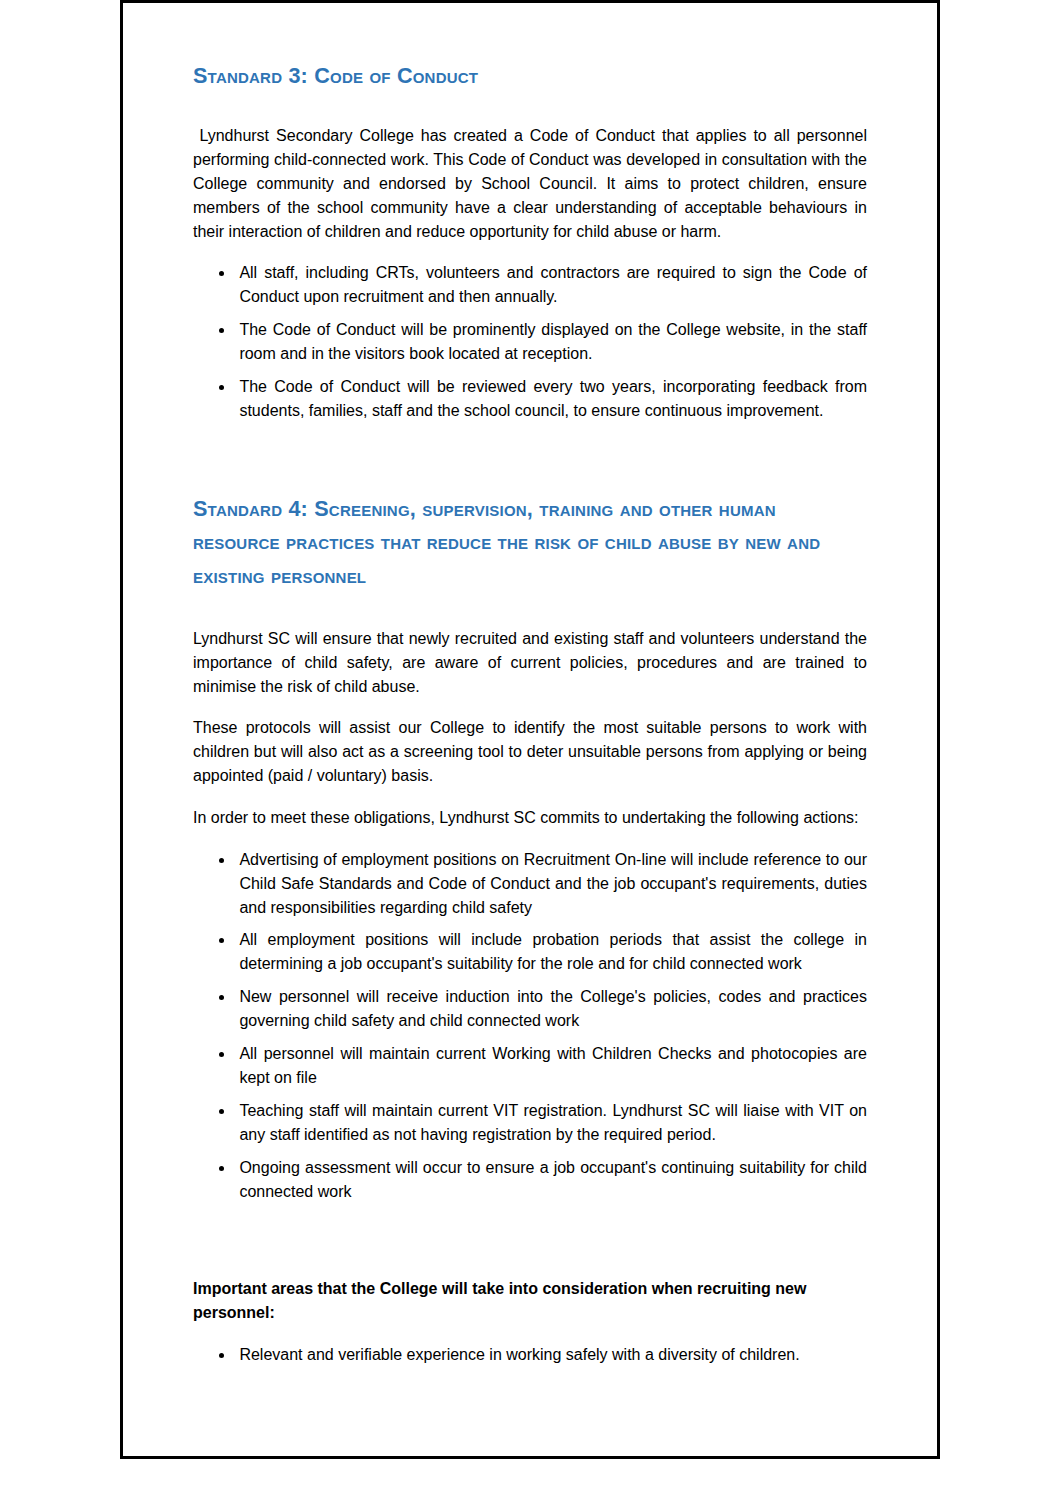Standard 3: Code of Conduct
Lyndhurst Secondary College has created a Code of Conduct that applies to all personnel performing child-connected work. This Code of Conduct was developed in consultation with the College community and endorsed by School Council. It aims to protect children, ensure members of the school community have a clear understanding of acceptable behaviours in their interaction of children and reduce opportunity for child abuse or harm.
All staff, including CRTs, volunteers and contractors are required to sign the Code of Conduct upon recruitment and then annually.
The Code of Conduct will be prominently displayed on the College website, in the staff room and in the visitors book located at reception.
The Code of Conduct will be reviewed every two years, incorporating feedback from students, families, staff and the school council, to ensure continuous improvement.
Standard 4: Screening, supervision, training and other human resource practices that reduce the risk of child abuse by new and existing personnel
Lyndhurst SC will ensure that newly recruited and existing staff and volunteers understand the importance of child safety, are aware of current policies, procedures and are trained to minimise the risk of child abuse.
These protocols will assist our College to identify the most suitable persons to work with children but will also act as a screening tool to deter unsuitable persons from applying or being appointed (paid / voluntary) basis.
In order to meet these obligations, Lyndhurst SC commits to undertaking the following actions:
Advertising of employment positions on Recruitment On-line will include reference to our Child Safe Standards and Code of Conduct and the job occupant's requirements, duties and responsibilities regarding child safety
All employment positions will include probation periods that assist the college in determining a job occupant's suitability for the role and for child connected work
New personnel will receive induction into the College's policies, codes and practices governing child safety and child connected work
All personnel will maintain current Working with Children Checks and photocopies are kept on file
Teaching staff will maintain current VIT registration. Lyndhurst SC will liaise with VIT on any staff identified as not having registration by the required period.
Ongoing assessment will occur to ensure a job occupant's continuing suitability for child connected work
Important areas that the College will take into consideration when recruiting new personnel:
Relevant and verifiable experience in working safely with a diversity of children.